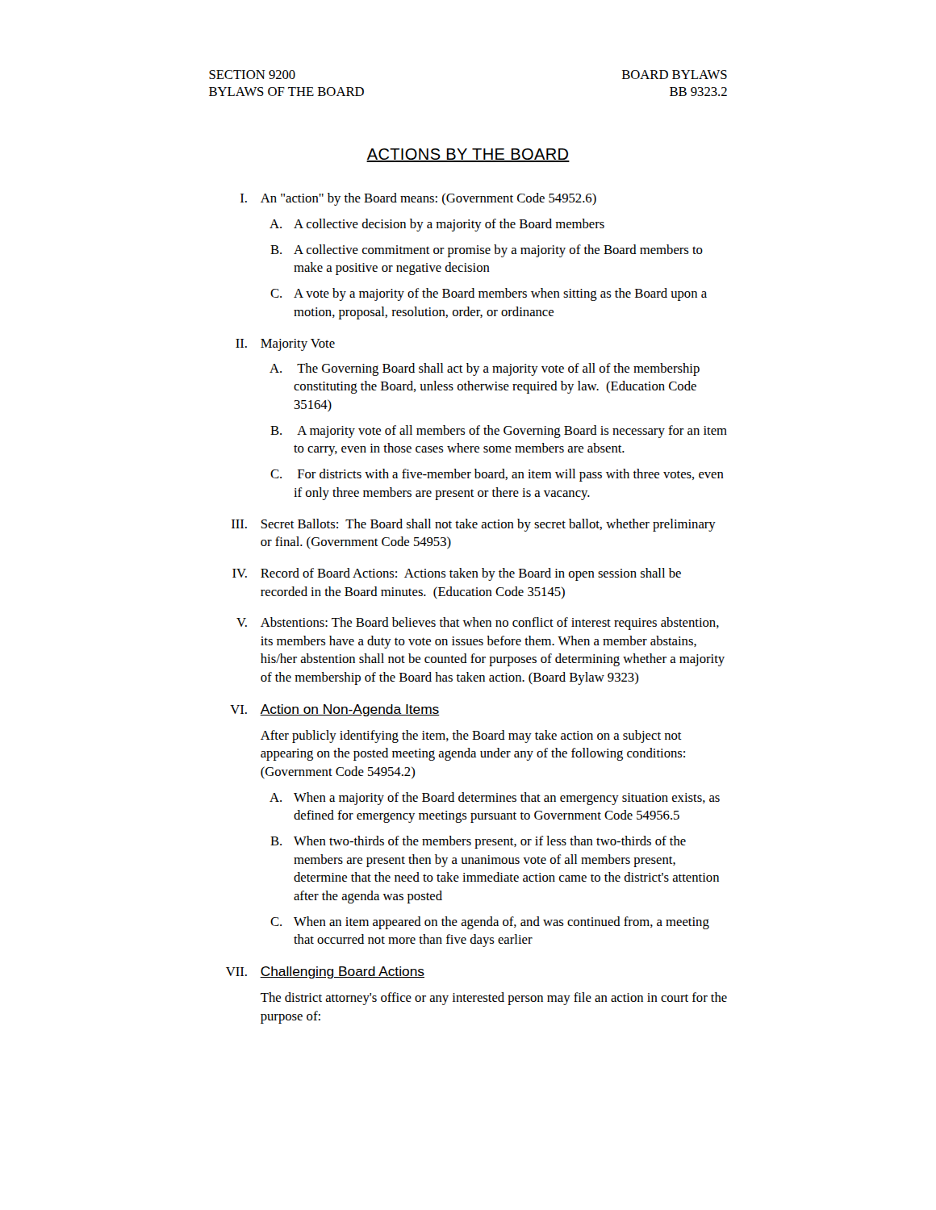| SECTION 9200 | BOARD BYLAWS |
| BYLAWS OF THE BOARD | BB 9323.2 |
ACTIONS BY THE BOARD
An "action" by the Board means: (Government Code 54952.6)
A collective decision by a majority of the Board members
A collective commitment or promise by a majority of the Board members to make a positive or negative decision
A vote by a majority of the Board members when sitting as the Board upon a motion, proposal, resolution, order, or ordinance
Majority Vote
The Governing Board shall act by a majority vote of all of the membership constituting the Board, unless otherwise required by law. (Education Code 35164)
A majority vote of all members of the Governing Board is necessary for an item to carry, even in those cases where some members are absent.
For districts with a five-member board, an item will pass with three votes, even if only three members are present or there is a vacancy.
Secret Ballots: The Board shall not take action by secret ballot, whether preliminary or final. (Government Code 54953)
Record of Board Actions: Actions taken by the Board in open session shall be recorded in the Board minutes. (Education Code 35145)
Abstentions: The Board believes that when no conflict of interest requires abstention, its members have a duty to vote on issues before them. When a member abstains, his/her abstention shall not be counted for purposes of determining whether a majority of the membership of the Board has taken action. (Board Bylaw 9323)
Action on Non-Agenda Items
After publicly identifying the item, the Board may take action on a subject not appearing on the posted meeting agenda under any of the following conditions: (Government Code 54954.2)
When a majority of the Board determines that an emergency situation exists, as defined for emergency meetings pursuant to Government Code 54956.5
When two-thirds of the members present, or if less than two-thirds of the members are present then by a unanimous vote of all members present, determine that the need to take immediate action came to the district's attention after the agenda was posted
When an item appeared on the agenda of, and was continued from, a meeting that occurred not more than five days earlier
Challenging Board Actions
The district attorney's office or any interested person may file an action in court for the purpose of: